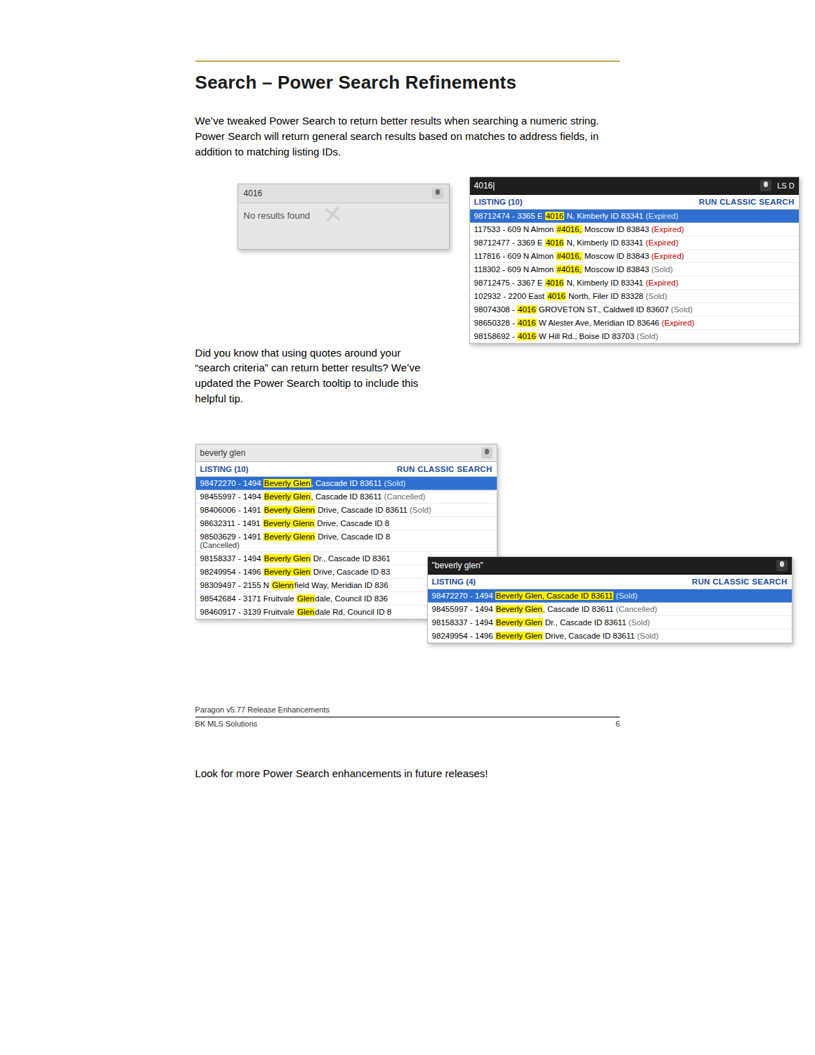Search – Power Search Refinements
We’ve tweaked Power Search to return better results when searching a numeric string. Power Search will return general search results based on matches to address fields, in addition to matching listing IDs.
4016
No results found ✕
4016| LS D
LISTING (10) RUN CLASSIC SEARCH
98712474 - 3365 E 4016 N, Kimberly ID 83341 (Expired)
117533 - 609 N Almon #4016, Moscow ID 83843 (Expired)
98712477 - 3369 E 4016 N, Kimberly ID 83341 (Expired)
117816 - 609 N Almon #4016, Moscow ID 83843 (Expired)
118302 - 609 N Almon #4016, Moscow ID 83843 (Sold)
98712475 - 3367 E 4016 N, Kimberly ID 83341 (Expired)
102932 - 2200 East 4016 North, Filer ID 83328 (Sold)
98074308 - 4016 GROVETON ST., Caldwell ID 83607 (Sold)
98650328 - 4016 W Alester Ave, Meridian ID 83646 (Expired)
98158692 - 4016 W Hill Rd., Boise ID 83703 (Sold)
Did you know that using quotes around your “search criteria” can return better results? We’ve updated the Power Search tooltip to include this helpful tip.
beverly glen
LISTING (10) RUN CLASSIC SEARCH
98472270 - 1494 Beverly Glen, Cascade ID 83611 (Sold)
98455997 - 1494 Beverly Glen, Cascade ID 83611 (Cancelled)
98406006 - 1491 Beverly Glenn Drive, Cascade ID 83611 (Sold)
98632311 - 1491 Beverly Glenn Drive, Cascade ID 8
98503629 - 1491 Beverly Glenn Drive, Cascade ID 8
(Cancelled)
98158337 - 1494 Beverly Glen Dr., Cascade ID 8361
98249954 - 1496 Beverly Glen Drive, Cascade ID 83
98309497 - 2155 N Glennfield Way, Meridian ID 836
98542684 - 3171 Fruitvale Glendale, Council ID 836
98460917 - 3139 Fruitvale Glendale Rd, Council ID 8
"beverly glen"
LISTING (4) RUN CLASSIC SEARCH
98472270 - 1494 Beverly Glen, Cascade ID 83611 (Sold)
98455997 - 1494 Beverly Glen, Cascade ID 83611 (Cancelled)
98158337 - 1494 Beverly Glen Dr., Cascade ID 83611 (Sold)
98249954 - 1496 Beverly Glen Drive, Cascade ID 83611 (Sold)
Look for more Power Search enhancements in future releases!
Paragon v5.77 Release Enhancements
BK MLS Solutions 6